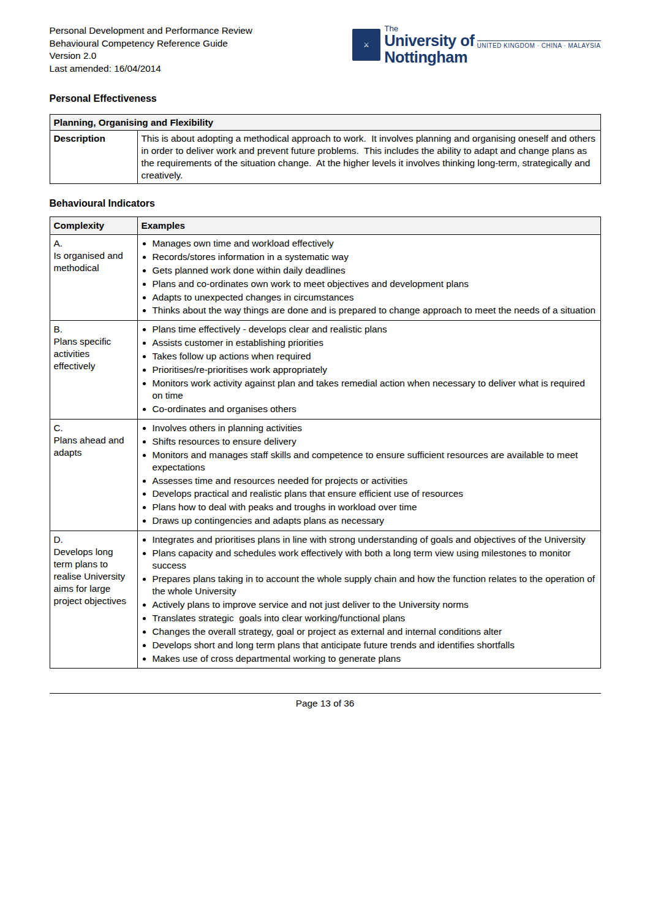Personal Development and Performance Review
Behavioural Competency Reference Guide
Version 2.0
Last amended: 16/04/2014
⚔The University of Nottingham
UNITED KINGDOM · CHINA · MALAYSIA
Personal Effectiveness
| Planning, Organising and Flexibility |
| Description | This is about adopting a methodical approach to work. It involves planning and organising oneself and others in order to deliver work and prevent future problems. This includes the ability to adapt and change plans as the requirements of the situation change. At the higher levels it involves thinking long-term, strategically and creatively. |
Behavioural Indicators
| Complexity | Examples |
| --- | --- |
| A. Is organised and methodical | Manages own time and workload effectively Records/stores information in a systematic way Gets planned work done within daily deadlines Plans and co-ordinates own work to meet objectives and development plans Adapts to unexpected changes in circumstances Thinks about the way things are done and is prepared to change approach to meet the needs of a situation |
| B. Plans specific activities effectively | Plans time effectively - develops clear and realistic plans Assists customer in establishing priorities Takes follow up actions when required Prioritises/re-prioritises work appropriately Monitors work activity against plan and takes remedial action when necessary to deliver what is required on time Co-ordinates and organises others |
| C. Plans ahead and adapts | Involves others in planning activities Shifts resources to ensure delivery Monitors and manages staff skills and competence to ensure sufficient resources are available to meet expectations Assesses time and resources needed for projects or activities Develops practical and realistic plans that ensure efficient use of resources Plans how to deal with peaks and troughs in workload over time Draws up contingencies and adapts plans as necessary |
| D. Develops long term plans to realise University aims for large project objectives | Integrates and prioritises plans in line with strong understanding of goals and objectives of the University Plans capacity and schedules work effectively with both a long term view using milestones to monitor success Prepares plans taking in to account the whole supply chain and how the function relates to the operation of the whole University Actively plans to improve service and not just deliver to the University norms Translates strategic goals into clear working/functional plans Changes the overall strategy, goal or project as external and internal conditions alter Develops short and long term plans that anticipate future trends and identifies shortfalls Makes use of cross departmental working to generate plans |
Page 13 of 36